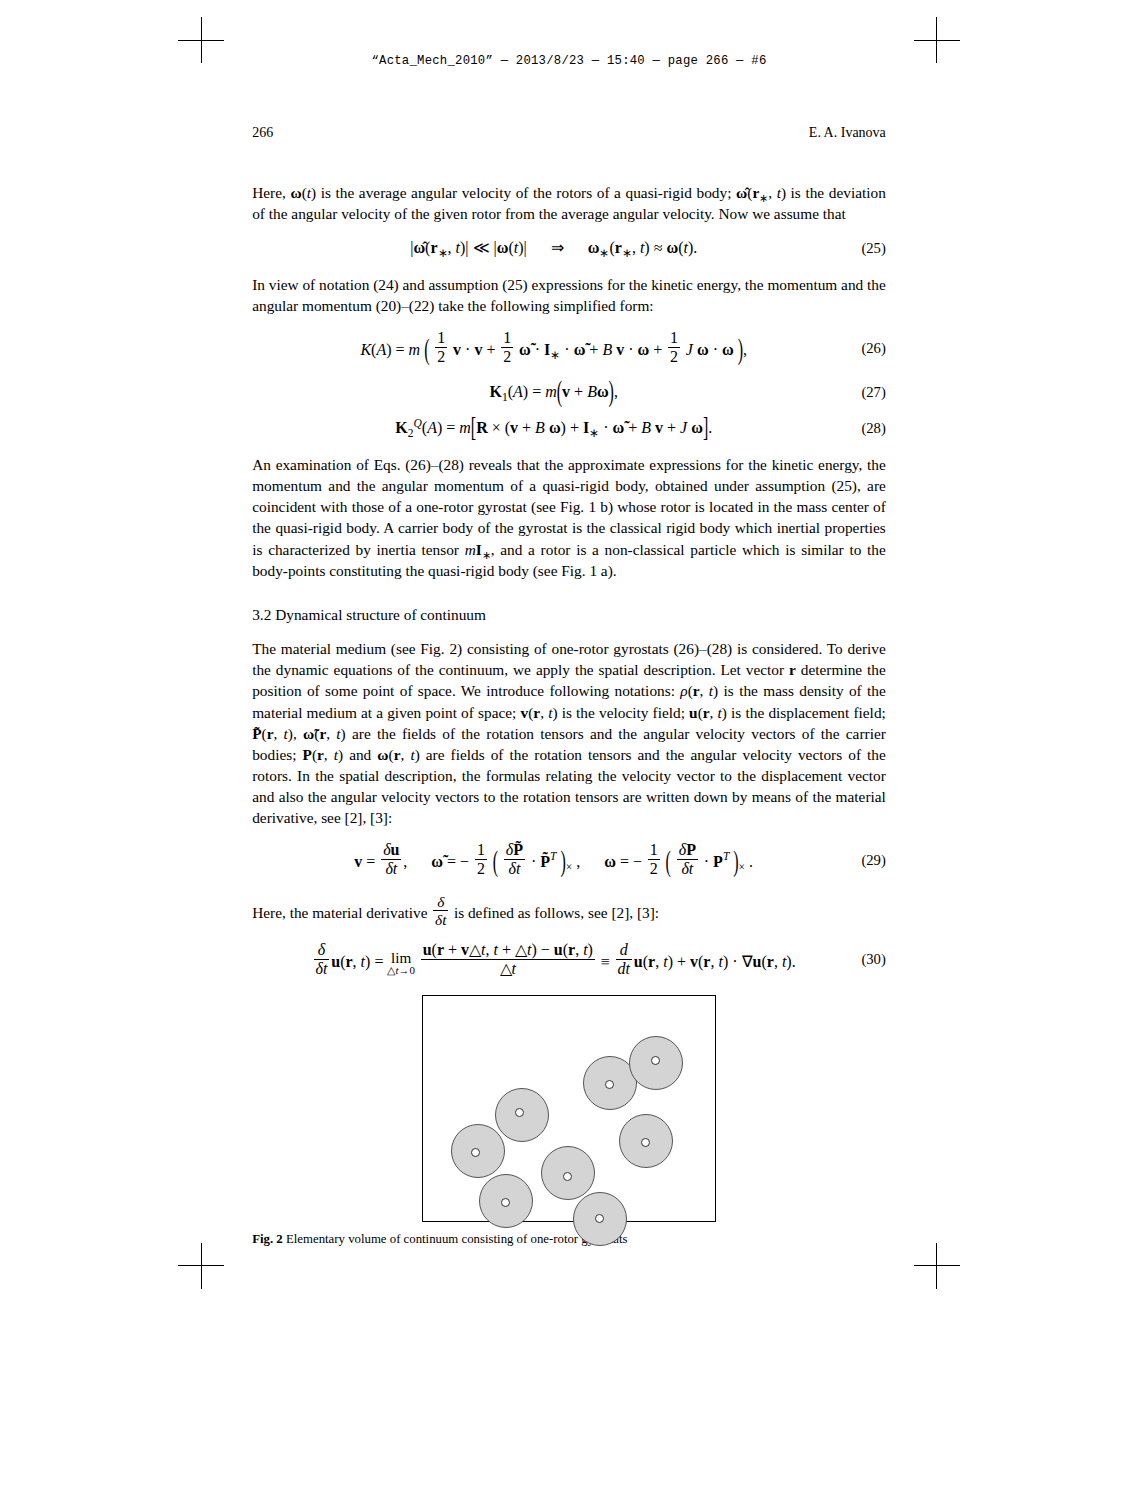“Acta_Mech_2010” — 2013/8/23 — 15:40 — page 266 — #6
266 E. A. Ivanova
Here, ω(t) is the average angular velocity of the rotors of a quasi-rigid body; ω̂(r∗, t) is the deviation of the angular velocity of the given rotor from the average angular velocity. Now we assume that
|ω̂(r∗, t)| ≪ |ω(t)| ⇒ ω∗(r∗, t) ≈ ω(t).
(25)
In view of notation (24) and assumption (25) expressions for the kinetic energy, the momentum and the angular momentum (20)–(22) take the following simplified form:
K(A) = m ( 12 v · v + 12 ω̃ · I∗ · ω̃ + B v · ω + 12 J ω · ω ),
(26)
K1(A) = m(v + Bω),
(27)
K2Q(A) = m[R × (v + B ω) + I∗ · ω̃ + B v + J ω].
(28)
An examination of Eqs. (26)–(28) reveals that the approximate expressions for the kinetic energy, the momentum and the angular momentum of a quasi-rigid body, obtained under assumption (25), are coincident with those of a one-rotor gyrostat (see Fig. 1 b) whose rotor is located in the mass center of the quasi-rigid body. A carrier body of the gyrostat is the classical rigid body which inertial properties is characterized by inertia tensor mI∗, and a rotor is a non-classical particle which is similar to the body-points constituting the quasi-rigid body (see Fig. 1 a).
3.2 Dynamical structure of continuum
The material medium (see Fig. 2) consisting of one-rotor gyrostats (26)–(28) is considered. To derive the dynamic equations of the continuum, we apply the spatial description. Let vector r determine the position of some point of space. We introduce following notations: ρ(r, t) is the mass density of the material medium at a given point of space; v(r, t) is the velocity field; u(r, t) is the displacement field; P̃(r, t), ω̃(r, t) are the fields of the rotation tensors and the angular velocity vectors of the carrier bodies; P(r, t) and ω(r, t) are fields of the rotation tensors and the angular velocity vectors of the rotors. In the spatial description, the formulas relating the velocity vector to the displacement vector and also the angular velocity vectors to the rotation tensors are written down by means of the material derivative, see [2], [3]:
v = δu δt, ω̃ = − 12 ( δP̃δt · P̃T )× , ω = − 12 ( δP δt · PT )× .
(29)
Here, the material derivative δδt is defined as follows, see [2], [3]:
δδt u(r, t) = lim△t→0 u(r + v△t, t + △t) − u(r, t)△t ≡ ddt u(r, t) + v(r, t) · ∇u(r, t).
(30)
Fig. 2 Elementary volume of continuum consisting of one-rotor gyrostats